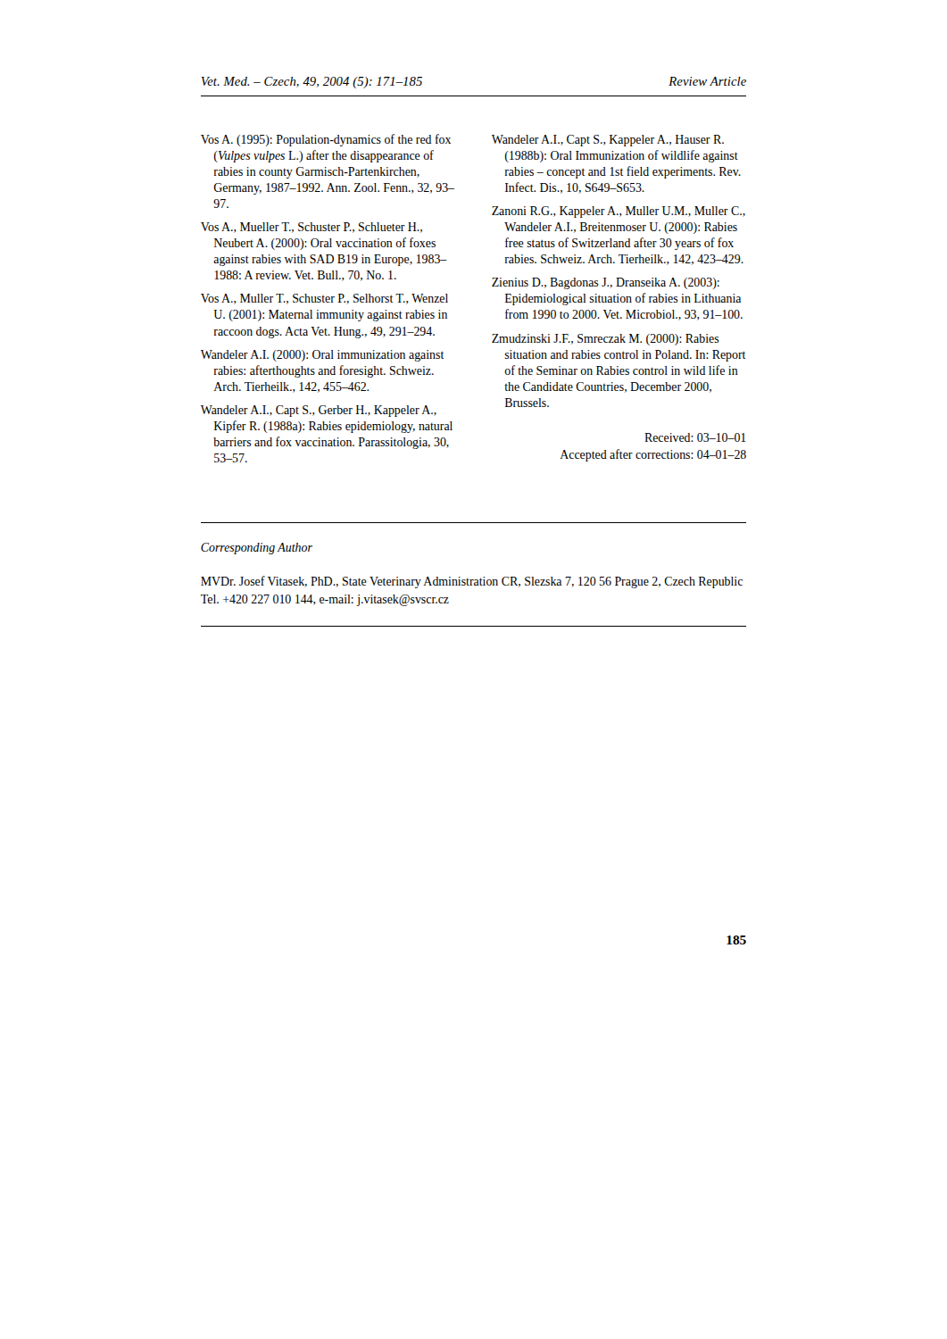Vet. Med. – Czech, 49, 2004 (5): 171–185
Review Article
Vos A. (1995): Population-dynamics of the red fox (Vulpes vulpes L.) after the disappearance of rabies in county Garmisch-Partenkirchen, Germany, 1987–1992. Ann. Zool. Fenn., 32, 93–97.
Vos A., Mueller T., Schuster P., Schlueter H., Neubert A. (2000): Oral vaccination of foxes against rabies with SAD B19 in Europe, 1983–1988: A review. Vet. Bull., 70, No. 1.
Vos A., Muller T., Schuster P., Selhorst T., Wenzel U. (2001): Maternal immunity against rabies in raccoon dogs. Acta Vet. Hung., 49, 291–294.
Wandeler A.I. (2000): Oral immunization against rabies: afterthoughts and foresight. Schweiz. Arch. Tierheilk., 142, 455–462.
Wandeler A.I., Capt S., Gerber H., Kappeler A., Kipfer R. (1988a): Rabies epidemiology, natural barriers and fox vaccination. Parassitologia, 30, 53–57.
Wandeler A.I., Capt S., Kappeler A., Hauser R. (1988b): Oral Immunization of wildlife against rabies – concept and 1st field experiments. Rev. Infect. Dis., 10, S649–S653.
Zanoni R.G., Kappeler A., Muller U.M., Muller C., Wandeler A.I., Breitenmoser U. (2000): Rabies free status of Switzerland after 30 years of fox rabies. Schweiz. Arch. Tierheilk., 142, 423–429.
Zienius D., Bagdonas J., Dranseika A. (2003): Epidemiological situation of rabies in Lithuania from 1990 to 2000. Vet. Microbiol., 93, 91–100.
Zmudzinski J.F., Smreczak M. (2000): Rabies situation and rabies control in Poland. In: Report of the Seminar on Rabies control in wild life in the Candidate Countries, December 2000, Brussels.
Received: 03–10–01
Accepted after corrections: 04–01–28
Corresponding Author
MVDr. Josef Vitasek, PhD., State Veterinary Administration CR, Slezska 7, 120 56 Prague 2, Czech Republic
Tel. +420 227 010 144, e-mail: j.vitasek@svscr.cz
185